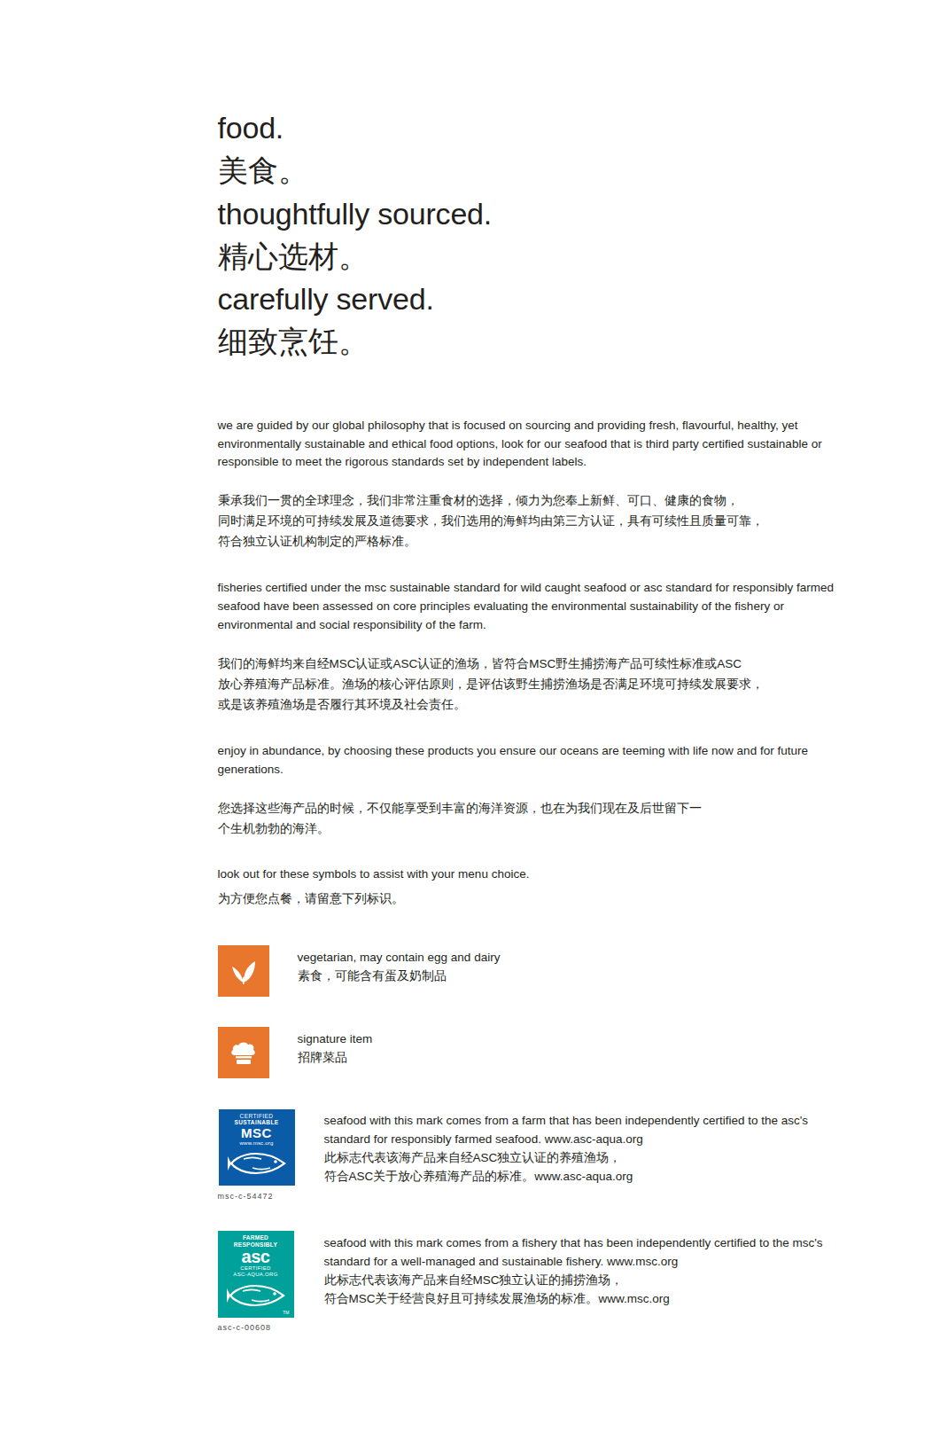food.
美食。
thoughtfully sourced.
精心选材。
carefully served.
细致烹饪。
we are guided by our global philosophy that is focused on sourcing and providing fresh, flavourful, healthy, yet environmentally sustainable and ethical food options, look for our seafood that is third party certified sustainable or responsible to meet the rigorous standards set by independent labels.
秉承我们一贯的全球理念，我们非常注重食材的选择，倾力为您奉上新鲜、可口、健康的食物，
同时满足环境的可持续发展及道德要求，我们选用的海鲜均由第三方认证，具有可续性且质量可靠，
符合独立认证机构制定的严格标准。
fisheries certified under the msc sustainable standard for wild caught seafood or asc standard for responsibly farmed seafood have been assessed on core principles evaluating the environmental sustainability of the fishery or environmental and social responsibility of the farm.
我们的海鲜均来自经MSC认证或ASC认证的渔场，皆符合MSC野生捕捞海产品可续性标准或ASC
放心养殖海产品标准。渔场的核心评估原则，是评估该野生捕捞渔场是否满足环境可持续发展要求，
或是该养殖渔场是否履行其环境及社会责任。
enjoy in abundance, by choosing these products you ensure our oceans are teeming with life now and for future generations.
您选择这些海产品的时候，不仅能享受到丰富的海洋资源，也在为我们现在及后世留下一
个生机勃勃的海洋。
look out for these symbols to assist with your menu choice.
为方便您点餐，请留意下列标识。
vegetarian, may contain egg and dairy
素食，可能含有蛋及奶制品
signature item
招牌菜品
CERTIFIED
SUSTAINABLE
MSC
www.msc.org
msc-c-54472
seafood with this mark comes from a farm that has been independently certified to the asc's standard for responsibly farmed seafood. www.asc-aqua.org
此标志代表该海产品来自经ASC独立认证的养殖渔场，
符合ASC关于放心养殖海产品的标准。www.asc-aqua.org
FARMED
RESPONSIBLY
asc
CERTIFIED
ASC-AQUA.ORG
TM
asc-c-00608
seafood with this mark comes from a fishery that has been independently certified to the msc's standard for a well-managed and sustainable fishery. www.msc.org
此标志代表该海产品来自经MSC独立认证的捕捞渔场，
符合MSC关于经营良好且可持续发展渔场的标准。www.msc.org